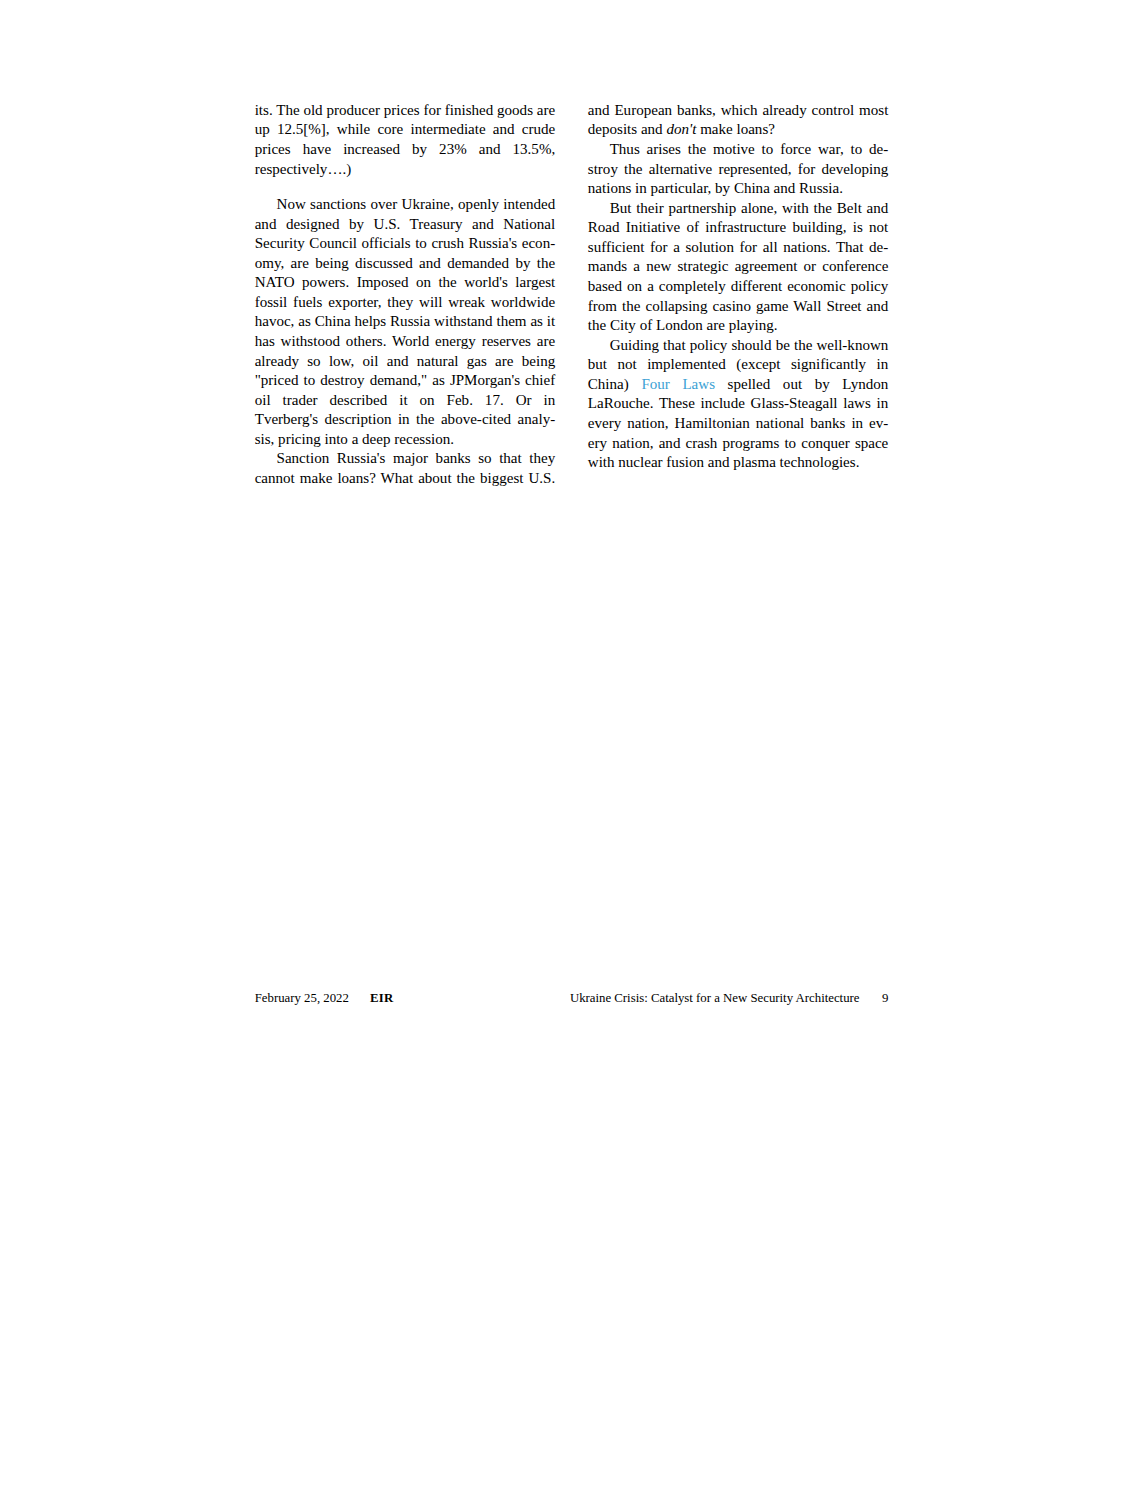its. The old producer prices for finished goods are up 12.5[%], while core intermediate and crude prices have increased by 23% and 13.5%, respectively….)
Now sanctions over Ukraine, openly intended and designed by U.S. Treasury and National Security Council officials to crush Russia's economy, are being discussed and demanded by the NATO powers. Imposed on the world's largest fossil fuels exporter, they will wreak worldwide havoc, as China helps Russia withstand them as it has withstood others. World energy reserves are already so low, oil and natural gas are being "priced to destroy demand," as JPMorgan's chief oil trader described it on Feb. 17. Or in Tverberg's description in the above-cited analysis, pricing into a deep recession.
Sanction Russia's major banks so that they cannot make loans? What about the biggest U.S. and European banks, which already control most deposits and don't make loans?
Thus arises the motive to force war, to destroy the alternative represented, for developing nations in particular, by China and Russia.
But their partnership alone, with the Belt and Road Initiative of infrastructure building, is not sufficient for a solution for all nations. That demands a new strategic agreement or conference based on a completely different economic policy from the collapsing casino game Wall Street and the City of London are playing.
Guiding that policy should be the well-known but not implemented (except significantly in China) Four Laws spelled out by Lyndon LaRouche. These include Glass-Steagall laws in every nation, Hamiltonian national banks in every nation, and crash programs to conquer space with nuclear fusion and plasma technologies.
February 25, 2022 EIR Ukraine Crisis: Catalyst for a New Security Architecture 9